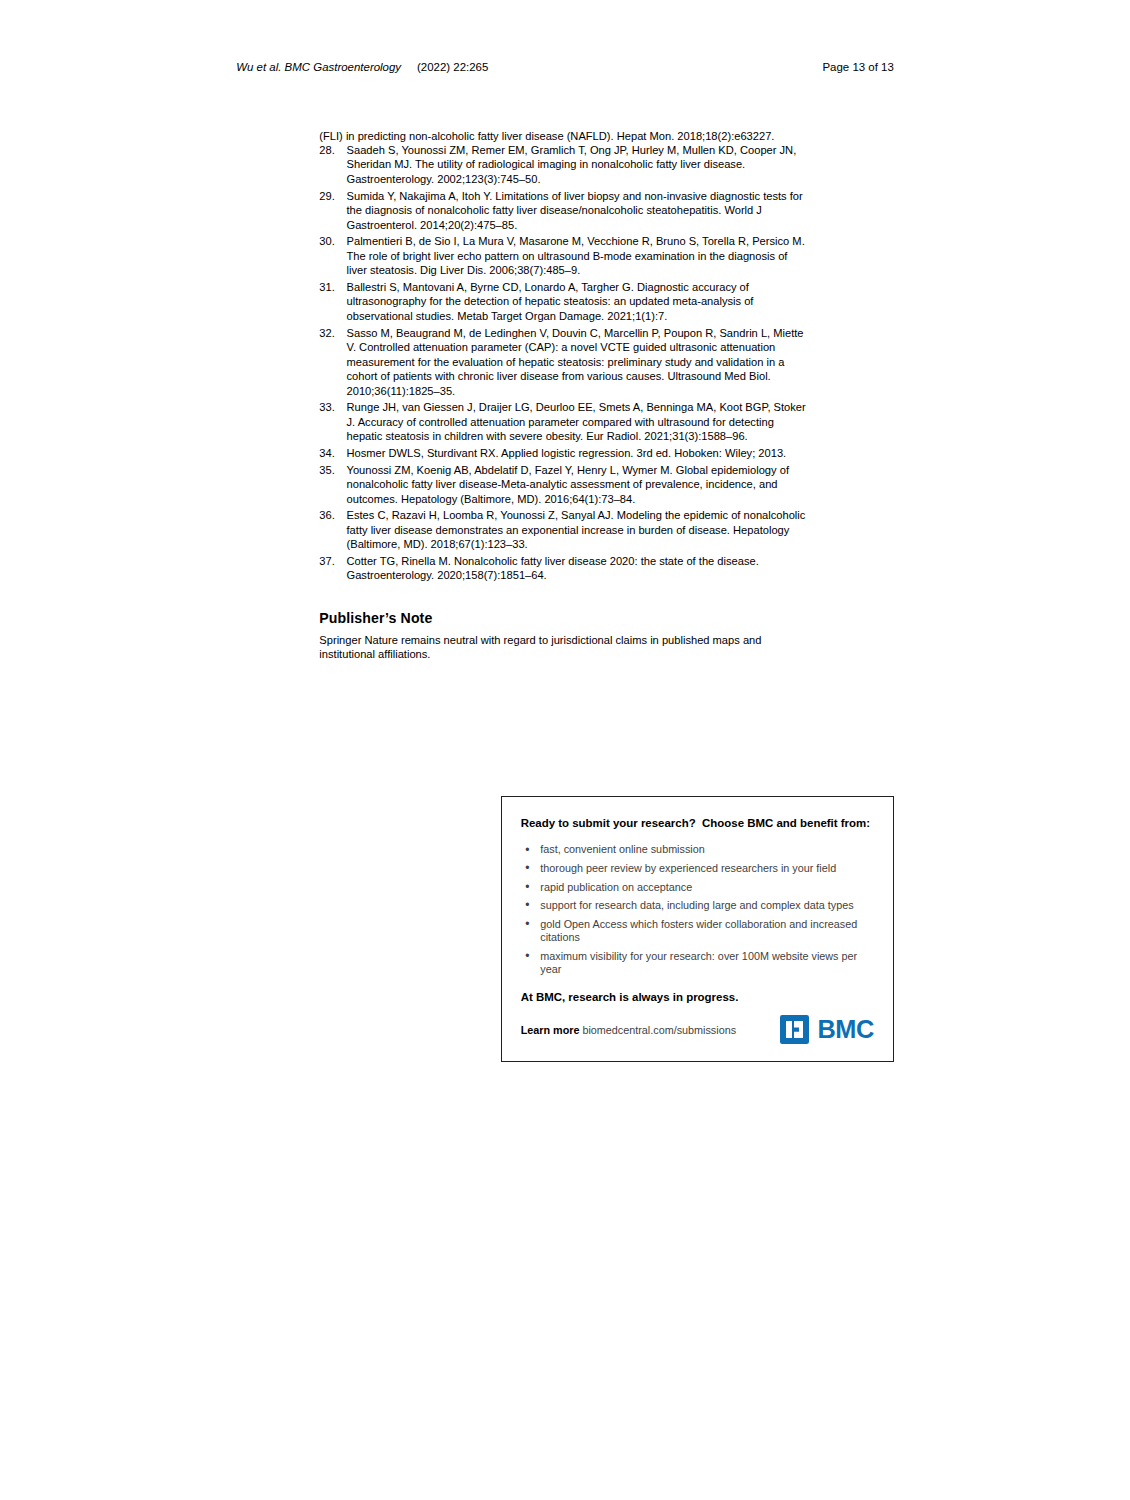Wu et al. BMC Gastroenterology (2022) 22:265
Page 13 of 13
(FLI) in predicting non-alcoholic fatty liver disease (NAFLD). Hepat Mon. 2018;18(2):e63227.
28. Saadeh S, Younossi ZM, Remer EM, Gramlich T, Ong JP, Hurley M, Mullen KD, Cooper JN, Sheridan MJ. The utility of radiological imaging in nonalcoholic fatty liver disease. Gastroenterology. 2002;123(3):745–50.
29. Sumida Y, Nakajima A, Itoh Y. Limitations of liver biopsy and non-invasive diagnostic tests for the diagnosis of nonalcoholic fatty liver disease/nonalcoholic steatohepatitis. World J Gastroenterol. 2014;20(2):475–85.
30. Palmentieri B, de Sio I, La Mura V, Masarone M, Vecchione R, Bruno S, Torella R, Persico M. The role of bright liver echo pattern on ultrasound B-mode examination in the diagnosis of liver steatosis. Dig Liver Dis. 2006;38(7):485–9.
31. Ballestri S, Mantovani A, Byrne CD, Lonardo A, Targher G. Diagnostic accuracy of ultrasonography for the detection of hepatic steatosis: an updated meta-analysis of observational studies. Metab Target Organ Damage. 2021;1(1):7.
32. Sasso M, Beaugrand M, de Ledinghen V, Douvin C, Marcellin P, Poupon R, Sandrin L, Miette V. Controlled attenuation parameter (CAP): a novel VCTE guided ultrasonic attenuation measurement for the evaluation of hepatic steatosis: preliminary study and validation in a cohort of patients with chronic liver disease from various causes. Ultrasound Med Biol. 2010;36(11):1825–35.
33. Runge JH, van Giessen J, Draijer LG, Deurloo EE, Smets A, Benninga MA, Koot BGP, Stoker J. Accuracy of controlled attenuation parameter compared with ultrasound for detecting hepatic steatosis in children with severe obesity. Eur Radiol. 2021;31(3):1588–96.
34. Hosmer DWLS, Sturdivant RX. Applied logistic regression. 3rd ed. Hoboken: Wiley; 2013.
35. Younossi ZM, Koenig AB, Abdelatif D, Fazel Y, Henry L, Wymer M. Global epidemiology of nonalcoholic fatty liver disease-Meta-analytic assessment of prevalence, incidence, and outcomes. Hepatology (Baltimore, MD). 2016;64(1):73–84.
36. Estes C, Razavi H, Loomba R, Younossi Z, Sanyal AJ. Modeling the epidemic of nonalcoholic fatty liver disease demonstrates an exponential increase in burden of disease. Hepatology (Baltimore, MD). 2018;67(1):123–33.
37. Cotter TG, Rinella M. Nonalcoholic fatty liver disease 2020: the state of the disease. Gastroenterology. 2020;158(7):1851–64.
Publisher’s Note
Springer Nature remains neutral with regard to jurisdictional claims in published maps and institutional affiliations.
Ready to submit your research? Choose BMC and benefit from:
fast, convenient online submission
thorough peer review by experienced researchers in your field
rapid publication on acceptance
support for research data, including large and complex data types
gold Open Access which fosters wider collaboration and increased citations
maximum visibility for your research: over 100M website views per year
At BMC, research is always in progress.
Learn more biomedcentral.com/submissions
BMC